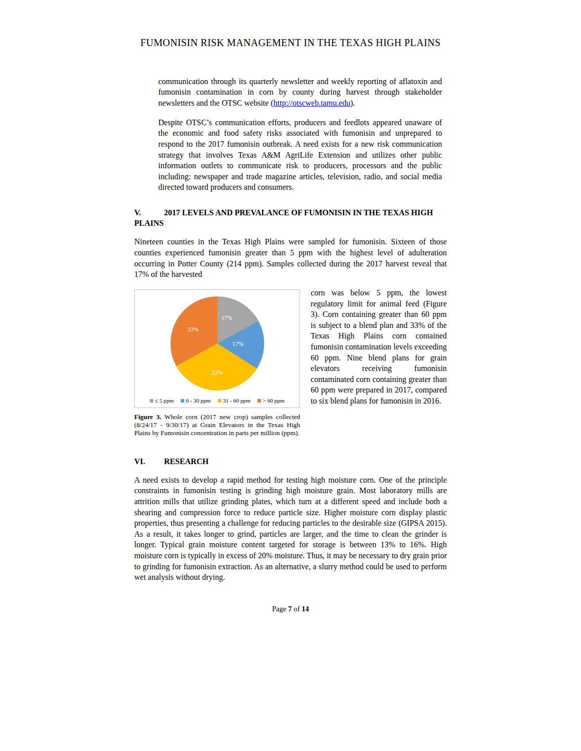Fumonisin Risk Management in the Texas High Plains
communication through its quarterly newsletter and weekly reporting of aflatoxin and fumonisin contamination in corn by county during harvest through stakeholder newsletters and the OTSC website (http://otscweb.tamu.edu).
Despite OTSC’s communication efforts, producers and feedlots appeared unaware of the economic and food safety risks associated with fumonisin and unprepared to respond to the 2017 fumonisin outbreak. A need exists for a new risk communication strategy that involves Texas A&M AgriLife Extension and utilizes other public information outlets to communicate risk to producers, processors and the public including: newspaper and trade magazine articles, television, radio, and social media directed toward producers and consumers.
V. 2017 Levels and Prevalance of Fumonisin in the Texas High Plains
Nineteen counties in the Texas High Plains were sampled for fumonisin. Sixteen of those counties experienced fumonisin greater than 5 ppm with the highest level of adulteration occurring in Potter County (214 ppm). Samples collected during the 2017 harvest reveal that 17% of the harvested
17%
17%
33%
33%
≤ 5 ppm 6 - 30 ppm 31 - 60 ppm > 60 ppm
Figure 3. Whole corn (2017 new crop) samples collected (8/24/17 - 9/30/17) at Grain Elevators in the Texas High Plains by Fumonisin concentration in parts per million (ppm).
corn was below 5 ppm, the lowest regulatory limit for animal feed (Figure 3). Corn containing greater than 60 ppm is subject to a blend plan and 33% of the Texas High Plains corn contained fumonisin contamination levels exceeding 60 ppm. Nine blend plans for grain elevators receiving fumonisin contaminated corn containing greater than 60 ppm were prepared in 2017, compared to six blend plans for fumonisin in 2016.
VI. Research
A need exists to develop a rapid method for testing high moisture corn. One of the principle constraints in fumonisin testing is grinding high moisture grain. Most laboratory mills are attrition mills that utilize grinding plates, which turn at a different speed and include both a shearing and compression force to reduce particle size. Higher moisture corn display plastic properties, thus presenting a challenge for reducing particles to the desirable size (GIPSA 2015). As a result, it takes longer to grind, particles are larger, and the time to clean the grinder is longer. Typical grain moisture content targeted for storage is between 13% to 16%. High moisture corn is typically in excess of 20% moisture. Thus, it may be necessary to dry grain prior to grinding for fumonisin extraction. As an alternative, a slurry method could be used to perform wet analysis without drying.
Page 7 of 14